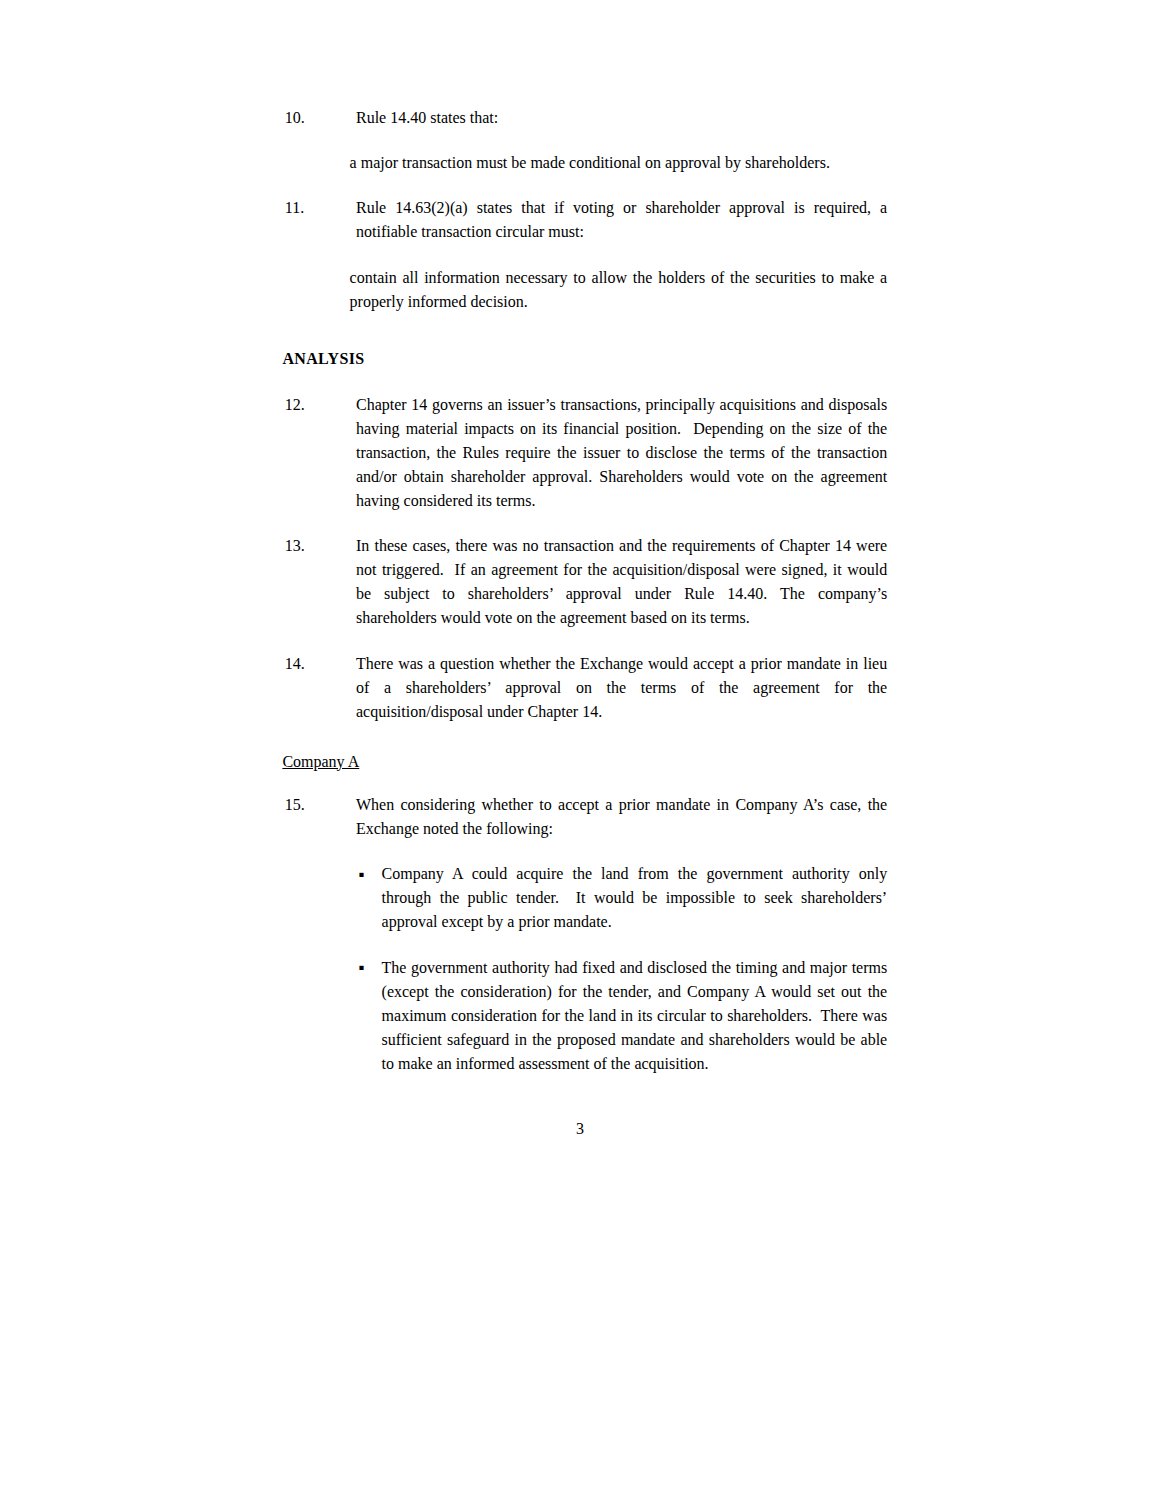10.
Rule 14.40 states that:
a major transaction must be made conditional on approval by shareholders.
11.
Rule 14.63(2)(a) states that if voting or shareholder approval is required, a notifiable transaction circular must:
contain all information necessary to allow the holders of the securities to make a properly informed decision.
ANALYSIS
12.
Chapter 14 governs an issuer’s transactions, principally acquisitions and disposals having material impacts on its financial position. Depending on the size of the transaction, the Rules require the issuer to disclose the terms of the transaction and/or obtain shareholder approval. Shareholders would vote on the agreement having considered its terms.
13.
In these cases, there was no transaction and the requirements of Chapter 14 were not triggered. If an agreement for the acquisition/disposal were signed, it would be subject to shareholders’ approval under Rule 14.40. The company’s shareholders would vote on the agreement based on its terms.
14.
There was a question whether the Exchange would accept a prior mandate in lieu of a shareholders’ approval on the terms of the agreement for the acquisition/disposal under Chapter 14.
Company A
15.
When considering whether to accept a prior mandate in Company A’s case, the Exchange noted the following:
Company A could acquire the land from the government authority only through the public tender. It would be impossible to seek shareholders’ approval except by a prior mandate.
The government authority had fixed and disclosed the timing and major terms (except the consideration) for the tender, and Company A would set out the maximum consideration for the land in its circular to shareholders. There was sufficient safeguard in the proposed mandate and shareholders would be able to make an informed assessment of the acquisition.
3